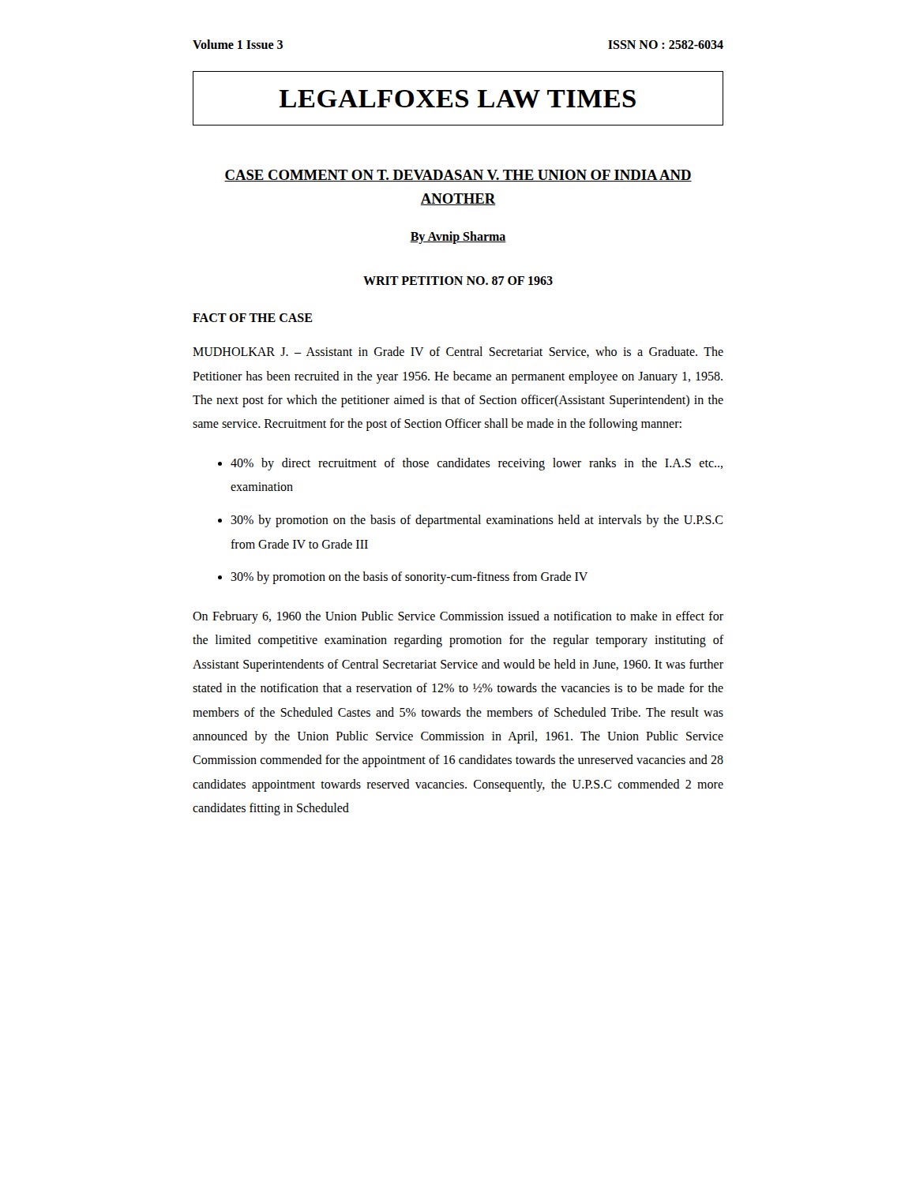Volume 1 Issue 3 ISSN NO : 2582-6034
LEGALFOXES LAW TIMES
CASE COMMENT ON T. DEVADASAN V. THE UNION OF INDIA AND ANOTHER
By Avnip Sharma
WRIT PETITION NO. 87 OF 1963
FACT OF THE CASE
MUDHOLKAR J. – Assistant in Grade IV of Central Secretariat Service, who is a Graduate. The Petitioner has been recruited in the year 1956. He became an permanent employee on January 1, 1958. The next post for which the petitioner aimed is that of Section officer(Assistant Superintendent) in the same service. Recruitment for the post of Section Officer shall be made in the following manner:
40% by direct recruitment of those candidates receiving lower ranks in the I.A.S etc.., examination
30% by promotion on the basis of departmental examinations held at intervals by the U.P.S.C from Grade IV to Grade III
30% by promotion on the basis of sonority-cum-fitness from Grade IV
On February 6, 1960 the Union Public Service Commission issued a notification to make in effect for the limited competitive examination regarding promotion for the regular temporary instituting of Assistant Superintendents of Central Secretariat Service and would be held in June, 1960. It was further stated in the notification that a reservation of 12% to ½% towards the vacancies is to be made for the members of the Scheduled Castes and 5% towards the members of Scheduled Tribe. The result was announced by the Union Public Service Commission in April, 1961. The Union Public Service Commission commended for the appointment of 16 candidates towards the unreserved vacancies and 28 candidates appointment towards reserved vacancies. Consequently, the U.P.S.C commended 2 more candidates fitting in Scheduled